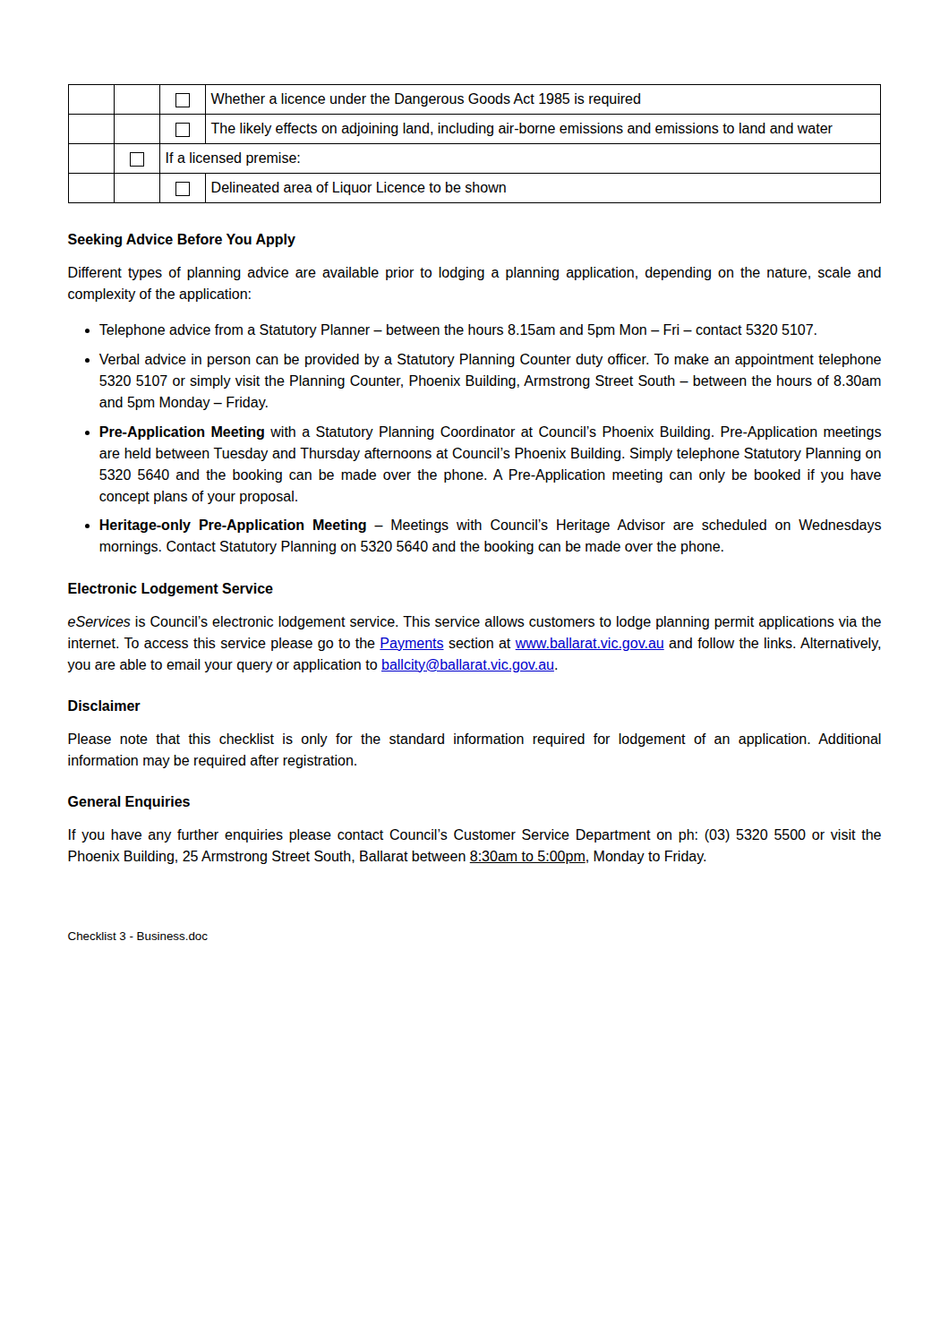| | | | Whether a licence under the Dangerous Goods Act 1985 is required |
| | | | The likely effects on adjoining land, including air-borne emissions and emissions to land and water |
| | | If a licensed premise: |
| | | | Delineated area of Liquor Licence to be shown |
Seeking Advice Before You Apply
Different types of planning advice are available prior to lodging a planning application, depending on the nature, scale and complexity of the application:
Telephone advice from a Statutory Planner – between the hours 8.15am and 5pm Mon – Fri – contact 5320 5107.
Verbal advice in person can be provided by a Statutory Planning Counter duty officer. To make an appointment telephone 5320 5107 or simply visit the Planning Counter, Phoenix Building, Armstrong Street South – between the hours of 8.30am and 5pm Monday – Friday.
Pre-Application Meeting with a Statutory Planning Coordinator at Council’s Phoenix Building. Pre-Application meetings are held between Tuesday and Thursday afternoons at Council’s Phoenix Building. Simply telephone Statutory Planning on 5320 5640 and the booking can be made over the phone. A Pre-Application meeting can only be booked if you have concept plans of your proposal.
Heritage-only Pre-Application Meeting – Meetings with Council’s Heritage Advisor are scheduled on Wednesdays mornings. Contact Statutory Planning on 5320 5640 and the booking can be made over the phone.
Electronic Lodgement Service
eServices is Council’s electronic lodgement service. This service allows customers to lodge planning permit applications via the internet. To access this service please go to the Payments section at www.ballarat.vic.gov.au and follow the links. Alternatively, you are able to email your query or application to ballcity@ballarat.vic.gov.au.
Disclaimer
Please note that this checklist is only for the standard information required for lodgement of an application. Additional information may be required after registration.
General Enquiries
If you have any further enquiries please contact Council’s Customer Service Department on ph: (03) 5320 5500 or visit the Phoenix Building, 25 Armstrong Street South, Ballarat between 8:30am to 5:00pm, Monday to Friday.
Checklist 3 - Business.doc